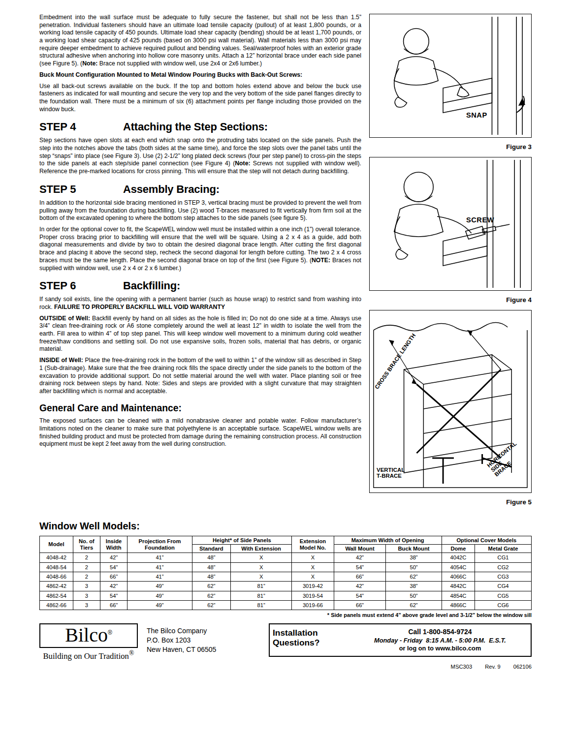Embedment into the wall surface must be adequate to fully secure the fastener, but shall not be less than 1.5” penetration. Individual fasteners should have an ultimate load tensile capacity (pullout) of at least 1,800 pounds, or a working load tensile capacity of 450 pounds. Ultimate load shear capacity (bending) should be at least 1,700 pounds, or a working load shear capacity of 425 pounds (based on 3000 psi wall material). Wall materials less than 3000 psi may require deeper embedment to achieve required pullout and bending values. Seal/waterproof holes with an exterior grade structural adhesive when anchoring into hollow core masonry units. Attach a 12” horizontal brace under each side panel (see Figure 5). (Note: Brace not supplied with window well, use 2x4 or 2x6 lumber.)
Buck Mount Configuration Mounted to Metal Window Pouring Bucks with Back-Out Screws:
Use all back-out screws available on the buck. If the top and bottom holes extend above and below the buck use fasteners as indicated for wall mounting and secure the very top and the very bottom of the side panel flanges directly to the foundation wall. There must be a minimum of six (6) attachment points per flange including those provided on the window buck.
STEP 4 Attaching the Step Sections:
Step sections have open slots at each end which snap onto the protruding tabs located on the side panels. Push the step into the notches above the tabs (both sides at the same time), and force the step slots over the panel tabs until the step “snaps” into place (see Figure 3). Use (2) 2-1/2” long plated deck screws (four per step panel) to cross-pin the steps to the side panels at each step/side panel connection (see Figure 4) (Note: Screws not supplied with window well). Reference the pre-marked locations for cross pinning. This will ensure that the step will not detach during backfilling.
STEP 5 Assembly Bracing:
In addition to the horizontal side bracing mentioned in STEP 3, vertical bracing must be provided to prevent the well from pulling away from the foundation during backfilling. Use (2) wood T-braces measured to fit vertically from firm soil at the bottom of the excavated opening to where the bottom step attaches to the side panels (see figure 5).
In order for the optional cover to fit, the ScapeWEL window well must be installed within a one inch (1”) overall tolerance. Proper cross bracing prior to backfilling will ensure that the well will be square. Using a 2 x 4 as a guide, add both diagonal measurements and divide by two to obtain the desired diagonal brace length. After cutting the first diagonal brace and placing it above the second step, recheck the second diagonal for length before cutting. The two 2 x 4 cross braces must be the same length. Place the second diagonal brace on top of the first (see Figure 5). (NOTE: Braces not supplied with window well, use 2 x 4 or 2 x 6 lumber.)
STEP 6 Backfilling:
If sandy soil exists, line the opening with a permanent barrier (such as house wrap) to restrict sand from washing into rock. FAILURE TO PROPERLY BACKFILL WILL VOID WARRANTY
OUTSIDE of Well: Backfill evenly by hand on all sides as the hole is filled in; Do not do one side at a time. Always use 3/4” clean free-draining rock or A6 stone completely around the well at least 12” in width to isolate the well from the earth. Fill area to within 4” of top step panel. This will keep window well movement to a minimum during cold weather freeze/thaw conditions and settling soil. Do not use expansive soils, frozen soils, material that has debris, or organic material.
INSIDE of Well: Place the free-draining rock in the bottom of the well to within 1” of the window sill as described in Step 1 (Sub-drainage). Make sure that the free draining rock fills the space directly under the side panels to the bottom of the excavation to provide additional support. Do not settle material around the well with water. Place planting soil or free draining rock between steps by hand. Note: Sides and steps are provided with a slight curvature that may straighten after backfilling which is normal and acceptable.
General Care and Maintenance:
The exposed surfaces can be cleaned with a mild nonabrasive cleaner and potable water. Follow manufacturer’s limitations noted on the cleaner to make sure that polyethylene is an acceptable surface. ScapeWEL window wells are finished building product and must be protected from damage during the remaining construction process. All construction equipment must be kept 2 feet away from the well during construction.
SNAP
Figure 3
SCREW
Figure 4
CROSS BRACE LENGTH VERTICAL
T-BRACE HORIZONTAL
SIDE
BRACE
Figure 5
Window Well Models:
| Model | No. of Tiers | Inside Width | Projection From Foundation | Height* of Side Panels | Extension Model No. | Maximum Width of Opening | Optional Cover Models |
| --- | --- | --- | --- | --- | --- | --- | --- |
| Standard | With Extension | Wall Mount | Buck Mount | Dome | Metal Grate |
| 4048-42 | 2 | 42” | 41” | 48” | X | X | 42” | 38” | 4042C | CG1 |
| 4048-54 | 2 | 54” | 41” | 48” | X | X | 54” | 50” | 4054C | CG2 |
| 4048-66 | 2 | 66” | 41” | 48” | X | X | 66” | 62” | 4066C | CG3 |
| 4862-42 | 3 | 42” | 49” | 62” | 81” | 3019-42 | 42” | 38” | 4842C | CG4 |
| 4862-54 | 3 | 54” | 49” | 62” | 81” | 3019-54 | 54” | 50” | 4854C | CG5 |
| 4862-66 | 3 | 66” | 49” | 62” | 81” | 3019-66 | 66” | 62” | 4866C | CG6 |
* Side panels must extend 4” above grade level and 3-1/2” below the window sill
Bilco®
Building on Our Tradition®
The Bilco Company
P.O. Box 1203
New Haven, CT 06505
Installation
Questions?
Call 1-800-854-9724
Monday - Friday 8:15 A.M. - 5:00 P.M. E.S.T.
or log on to www.bilco.com
MSC303 Rev. 9 062106